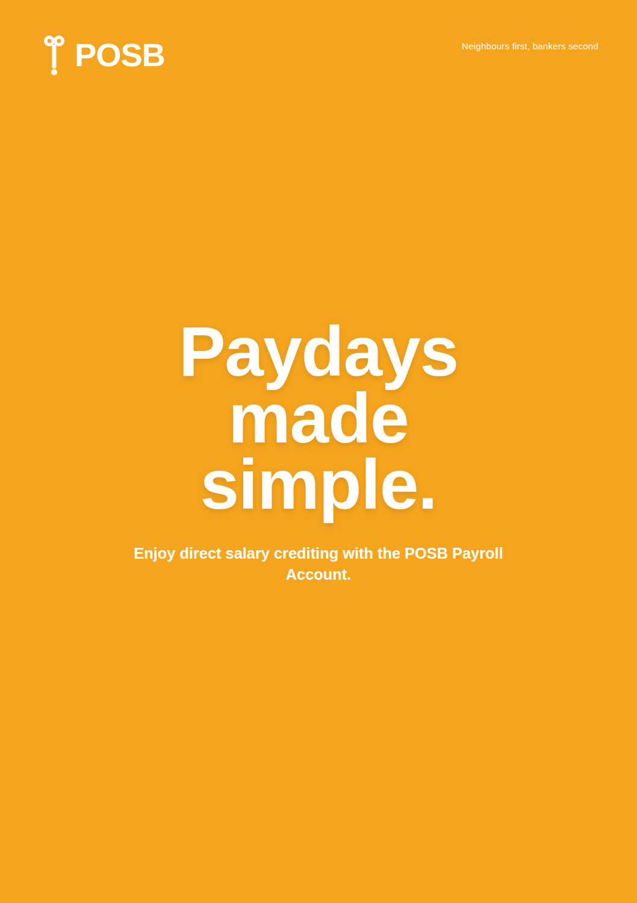POSB key logo
POSB
Neighbours first, bankers second
Paydays made simple.
Enjoy direct salary crediting with the POSB Payroll Account.